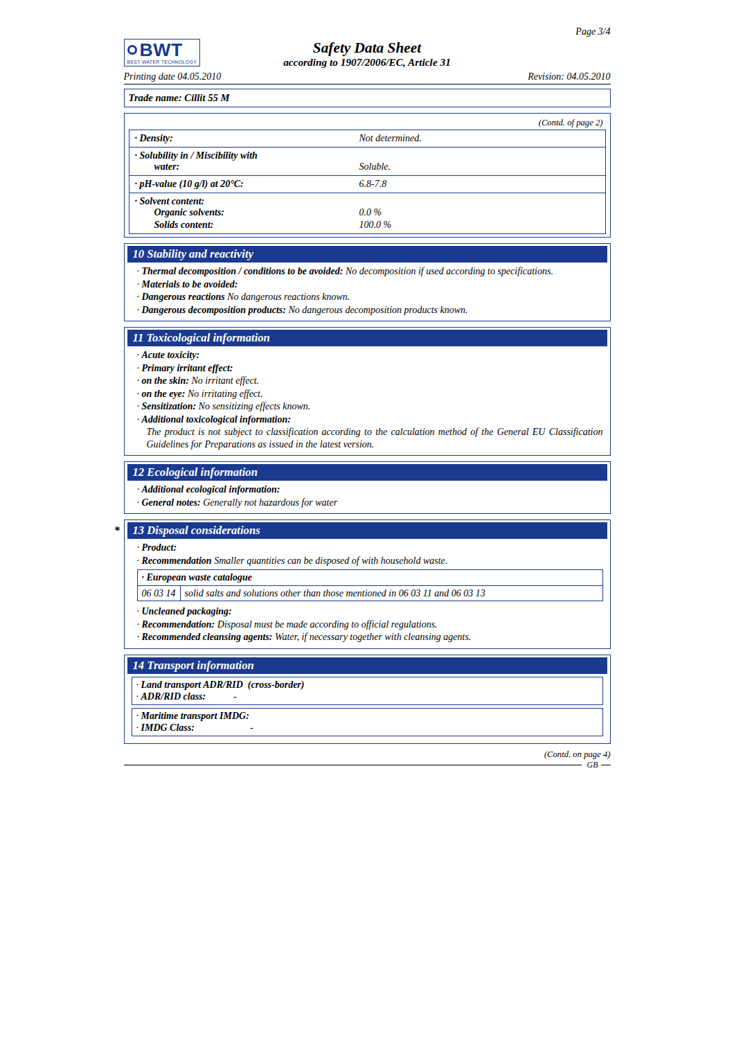Page 3/4
BWT
BEST WATER TECHNOLOGY
Safety Data Sheet
according to 1907/2006/EC, Article 31
Printing date 04.05.2010 Revision: 04.05.2010
Trade name: Cillit 55 M
(Contd. of page 2)
| · Density: | Not determined. |
| · Solubility in / Miscibility with water: | Soluble. |
| · pH-value (10 g/l) at 20°C: | 6.8-7.8 |
| · Solvent content: Organic solvents: | 0.0 % |
| Solids content: | 100.0 % |
10 Stability and reactivity
· Thermal decomposition / conditions to be avoided: No decomposition if used according to specifications.
· Materials to be avoided:
· Dangerous reactions No dangerous reactions known.
· Dangerous decomposition products: No dangerous decomposition products known.
11 Toxicological information
· Acute toxicity:
· Primary irritant effect:
· on the skin: No irritant effect.
· on the eye: No irritating effect.
· Sensitization: No sensitizing effects known.
· Additional toxicological information:
The product is not subject to classification according to the calculation method of the General EU Classification Guidelines for Preparations as issued in the latest version.
12 Ecological information
· Additional ecological information:
· General notes: Generally not hazardous for water
*
13 Disposal considerations
· Product:
· Recommendation Smaller quantities can be disposed of with household waste.
· European waste catalogue
06 03 14
solid salts and solutions other than those mentioned in 06 03 11 and 06 03 13
· Uncleaned packaging:
· Recommendation: Disposal must be made according to official regulations.
· Recommended cleansing agents: Water, if necessary together with cleansing agents.
14 Transport information
· Land transport ADR/RID (cross-border)
· ADR/RID class: -
· Maritime transport IMDG:
· IMDG Class: -
(Contd. on page 4)
GB